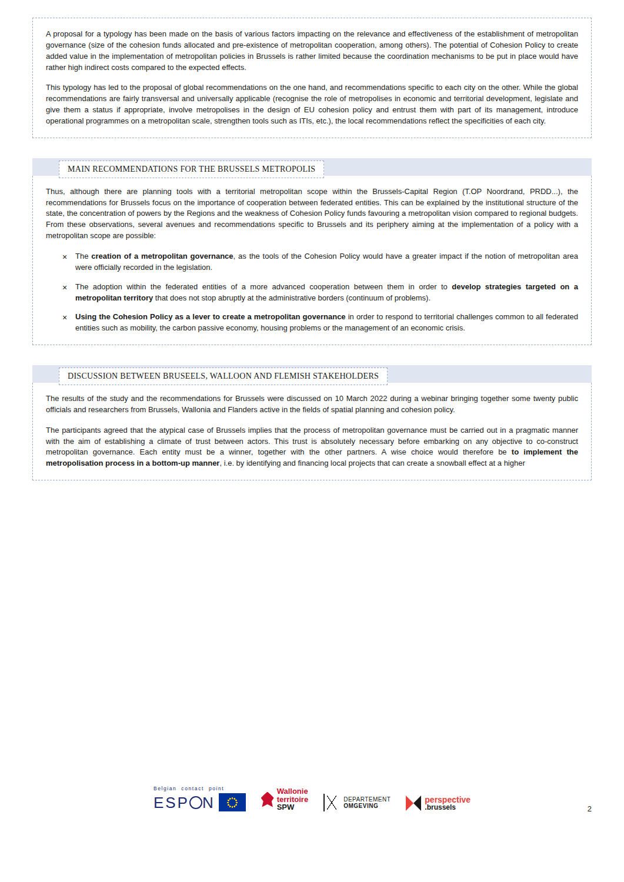A proposal for a typology has been made on the basis of various factors impacting on the relevance and effectiveness of the establishment of metropolitan governance (size of the cohesion funds allocated and pre-existence of metropolitan cooperation, among others). The potential of Cohesion Policy to create added value in the implementation of metropolitan policies in Brussels is rather limited because the coordination mechanisms to be put in place would have rather high indirect costs compared to the expected effects.
This typology has led to the proposal of global recommendations on the one hand, and recommendations specific to each city on the other. While the global recommendations are fairly transversal and universally applicable (recognise the role of metropolises in economic and territorial development, legislate and give them a status if appropriate, involve metropolises in the design of EU cohesion policy and entrust them with part of its management, introduce operational programmes on a metropolitan scale, strengthen tools such as ITIs, etc.), the local recommendations reflect the specificities of each city.
MAIN RECOMMENDATIONS FOR THE BRUSSELS METROPOLIS
Thus, although there are planning tools with a territorial metropolitan scope within the Brussels-Capital Region (T.OP Noordrand, PRDD...), the recommendations for Brussels focus on the importance of cooperation between federated entities. This can be explained by the institutional structure of the state, the concentration of powers by the Regions and the weakness of Cohesion Policy funds favouring a metropolitan vision compared to regional budgets. From these observations, several avenues and recommendations specific to Brussels and its periphery aiming at the implementation of a policy with a metropolitan scope are possible:
The creation of a metropolitan governance, as the tools of the Cohesion Policy would have a greater impact if the notion of metropolitan area were officially recorded in the legislation.
The adoption within the federated entities of a more advanced cooperation between them in order to develop strategies targeted on a metropolitan territory that does not stop abruptly at the administrative borders (continuum of problems).
Using the Cohesion Policy as a lever to create a metropolitan governance in order to respond to territorial challenges common to all federated entities such as mobility, the carbon passive economy, housing problems or the management of an economic crisis.
DISCUSSION BETWEEN BRUSEELS, WALLOON AND FLEMISH STAKEHOLDERS
The results of the study and the recommendations for Brussels were discussed on 10 March 2022 during a webinar bringing together some twenty public officials and researchers from Brussels, Wallonia and Flanders active in the fields of spatial planning and cohesion policy.
The participants agreed that the atypical case of Brussels implies that the process of metropolitan governance must be carried out in a pragmatic manner with the aim of establishing a climate of trust between actors. This trust is absolutely necessary before embarking on any objective to co-construct metropolitan governance. Each entity must be a winner, together with the other partners. A wise choice would therefore be to implement the metropolisation process in a bottom-up manner, i.e. by identifying and financing local projects that can create a snowball effect at a higher
Belgian contact point
ESP N
Wallonie
territoire
SPW
DEPARTEMENT OMGEVING
perspective .brussels
2